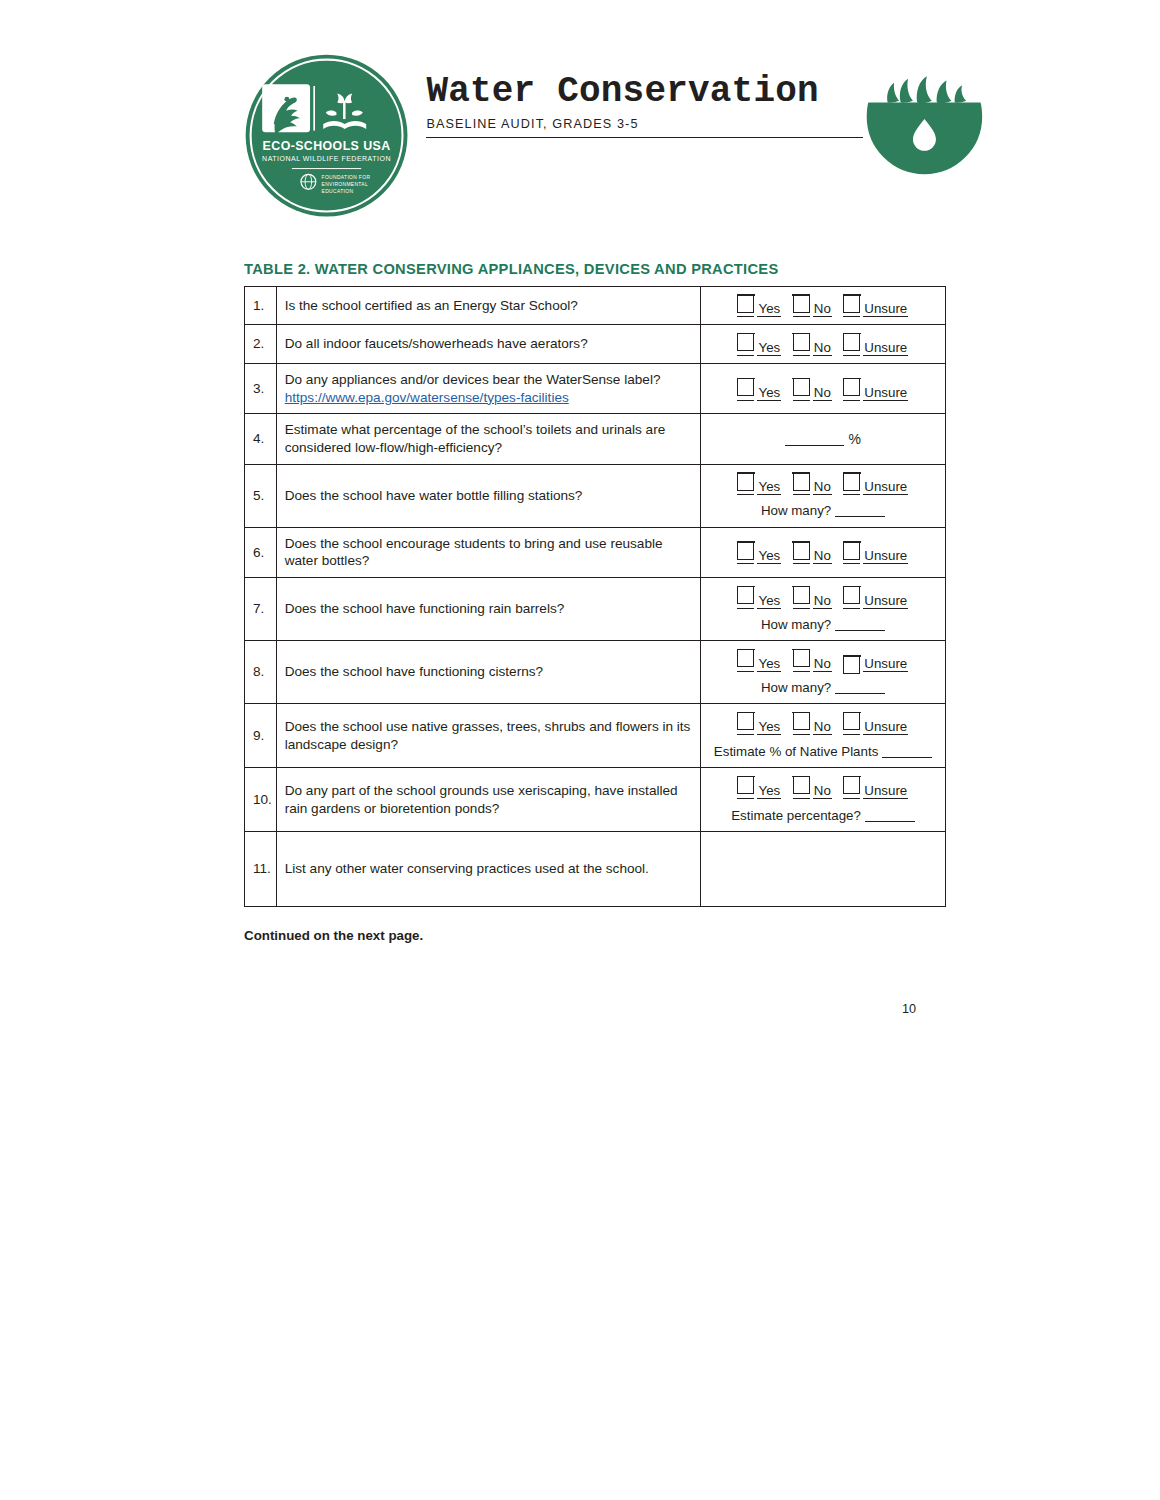ECO-SCHOOLS USA NATIONAL WILDLIFE FEDERATION FOUNDATION FOR ENVIRONMENTAL EDUCATION
Water Conservation
BASELINE AUDIT, GRADES 3-5
TABLE 2. WATER CONSERVING APPLIANCES, DEVICES AND PRACTICES
| 1. | Is the school certified as an Energy Star School? | Yes No Unsure |
| 2. | Do all indoor faucets/showerheads have aerators? | Yes No Unsure |
| 3. | Do any appliances and/or devices bear the WaterSense label? https://www.epa.gov/watersense/types-facilities | Yes No Unsure |
| 4. | Estimate what percentage of the school’s toilets and urinals are considered low-flow/high-efficiency? | % |
| 5. | Does the school have water bottle filling stations? | Yes No Unsure How many? |
| 6. | Does the school encourage students to bring and use reusable water bottles? | Yes No Unsure |
| 7. | Does the school have functioning rain barrels? | Yes No Unsure How many? |
| 8. | Does the school have functioning cisterns? | Yes No Unsure How many? |
| 9. | Does the school use native grasses, trees, shrubs and flowers in its landscape design? | Yes No Unsure Estimate % of Native Plants |
| 10. | Do any part of the school grounds use xeriscaping, have installed rain gardens or bioretention ponds? | Yes No Unsure Estimate percentage? |
| 11. | List any other water conserving practices used at the school. | |
Continued on the next page.
10